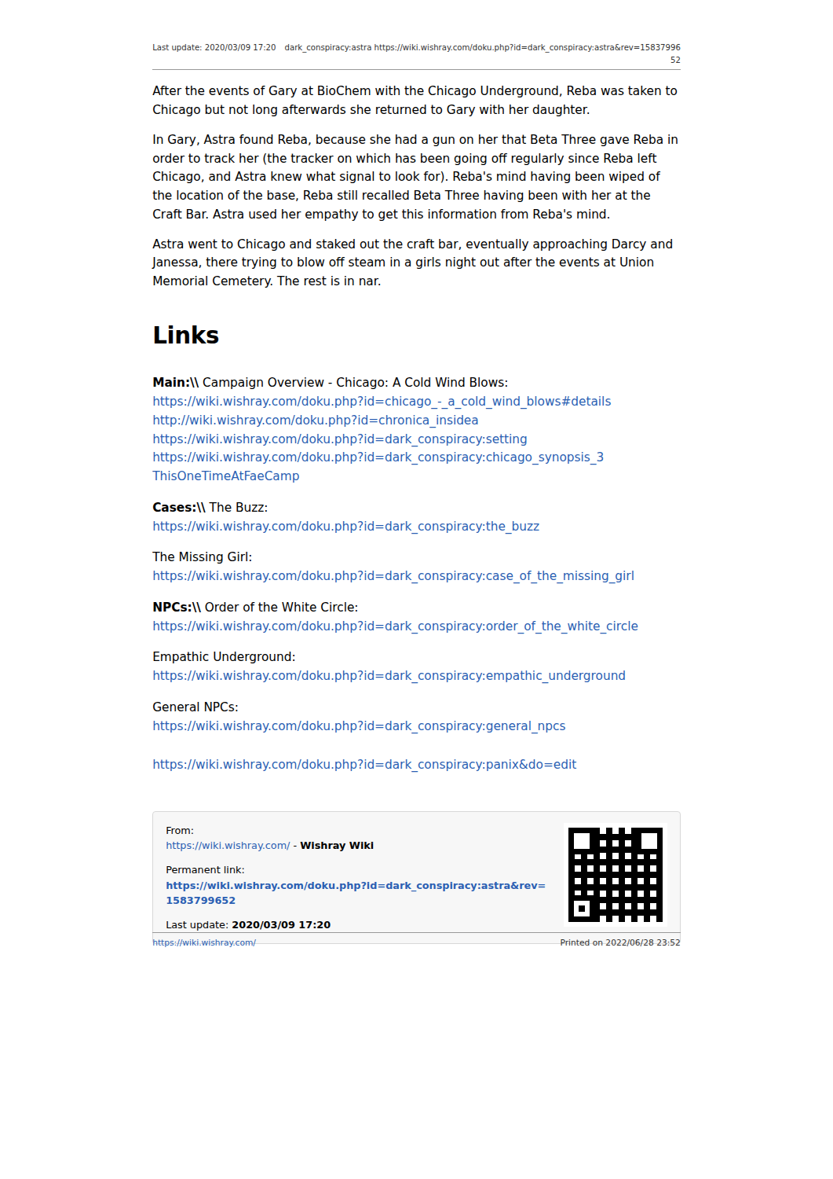Last update: 2020/03/09 17:20
dark_conspiracy:astra https://wiki.wishray.com/doku.php?id=dark_conspiracy:astra&rev=1583799652
After the events of Gary at BioChem with the Chicago Underground, Reba was taken to Chicago but not long afterwards she returned to Gary with her daughter.
In Gary, Astra found Reba, because she had a gun on her that Beta Three gave Reba in order to track her (the tracker on which has been going off regularly since Reba left Chicago, and Astra knew what signal to look for). Reba's mind having been wiped of the location of the base, Reba still recalled Beta Three having been with her at the Craft Bar. Astra used her empathy to get this information from Reba's mind.
Astra went to Chicago and staked out the craft bar, eventually approaching Darcy and Janessa, there trying to blow off steam in a girls night out after the events at Union Memorial Cemetery. The rest is in nar.
Links
Main:\\ Campaign Overview - Chicago: A Cold Wind Blows:
https://wiki.wishray.com/doku.php?id=chicago_-_a_cold_wind_blows#details http://wiki.wishray.com/doku.php?id=chronica_insidea https://wiki.wishray.com/doku.php?id=dark_conspiracy:setting https://wiki.wishray.com/doku.php?id=dark_conspiracy:chicago_synopsis_3 ThisOneTimeAtFaeCamp
Cases:\\ The Buzz:
https://wiki.wishray.com/doku.php?id=dark_conspiracy:the_buzz
The Missing Girl:
https://wiki.wishray.com/doku.php?id=dark_conspiracy:case_of_the_missing_girl
NPCs:\\ Order of the White Circle:
https://wiki.wishray.com/doku.php?id=dark_conspiracy:order_of_the_white_circle
Empathic Underground:
https://wiki.wishray.com/doku.php?id=dark_conspiracy:empathic_underground
General NPCs:
https://wiki.wishray.com/doku.php?id=dark_conspiracy:general_npcs
https://wiki.wishray.com/doku.php?id=dark_conspiracy:panix&do=edit
From:
https://wiki.wishray.com/ - Wishray Wiki
Permanent link:
https://wiki.wishray.com/doku.php?id=dark_conspiracy:astra&rev=1583799652
Last update: 2020/03/09 17:20
https://wiki.wishray.com/
Printed on 2022/06/28 23:52